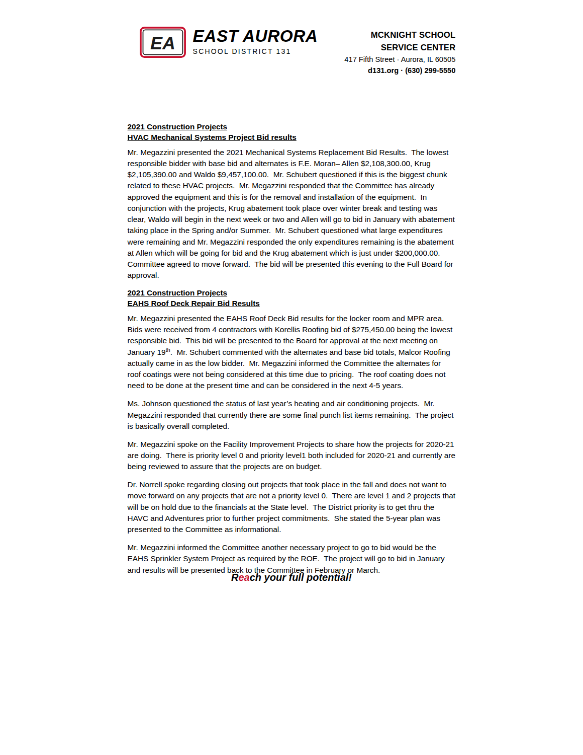EA
EAST AURORA
SCHOOL DISTRICT 131
MCKNIGHT SCHOOL SERVICE CENTER
417 Fifth Street · Aurora, IL 60505
d131.org · (630) 299-5550
2021 Construction Projects
HVAC Mechanical Systems Project Bid results
Mr. Megazzini presented the 2021 Mechanical Systems Replacement Bid Results. The lowest responsible bidder with base bid and alternates is F.E. Moran– Allen $2,108,300.00, Krug $2,105,390.00 and Waldo $9,457,100.00. Mr. Schubert questioned if this is the biggest chunk related to these HVAC projects. Mr. Megazzini responded that the Committee has already approved the equipment and this is for the removal and installation of the equipment. In conjunction with the projects, Krug abatement took place over winter break and testing was clear, Waldo will begin in the next week or two and Allen will go to bid in January with abatement taking place in the Spring and/or Summer. Mr. Schubert questioned what large expenditures were remaining and Mr. Megazzini responded the only expenditures remaining is the abatement at Allen which will be going for bid and the Krug abatement which is just under $200,000.00. Committee agreed to move forward. The bid will be presented this evening to the Full Board for approval.
2021 Construction Projects
EAHS Roof Deck Repair Bid Results
Mr. Megazzini presented the EAHS Roof Deck Bid results for the locker room and MPR area. Bids were received from 4 contractors with Korellis Roofing bid of $275,450.00 being the lowest responsible bid. This bid will be presented to the Board for approval at the next meeting on January 19th. Mr. Schubert commented with the alternates and base bid totals, Malcor Roofing actually came in as the low bidder. Mr. Megazzini informed the Committee the alternates for roof coatings were not being considered at this time due to pricing. The roof coating does not need to be done at the present time and can be considered in the next 4-5 years.
Ms. Johnson questioned the status of last year’s heating and air conditioning projects. Mr. Megazzini responded that currently there are some final punch list items remaining. The project is basically overall completed.
Mr. Megazzini spoke on the Facility Improvement Projects to share how the projects for 2020-21 are doing. There is priority level 0 and priority level1 both included for 2020-21 and currently are being reviewed to assure that the projects are on budget.
Dr. Norrell spoke regarding closing out projects that took place in the fall and does not want to move forward on any projects that are not a priority level 0. There are level 1 and 2 projects that will be on hold due to the financials at the State level. The District priority is to get thru the HAVC and Adventures prior to further project commitments. She stated the 5-year plan was presented to the Committee as informational.
Mr. Megazzini informed the Committee another necessary project to go to bid would be the EAHS Sprinkler System Project as required by the ROE. The project will go to bid in January and results will be presented back to the Committee in February or March.
Reach your full potential!